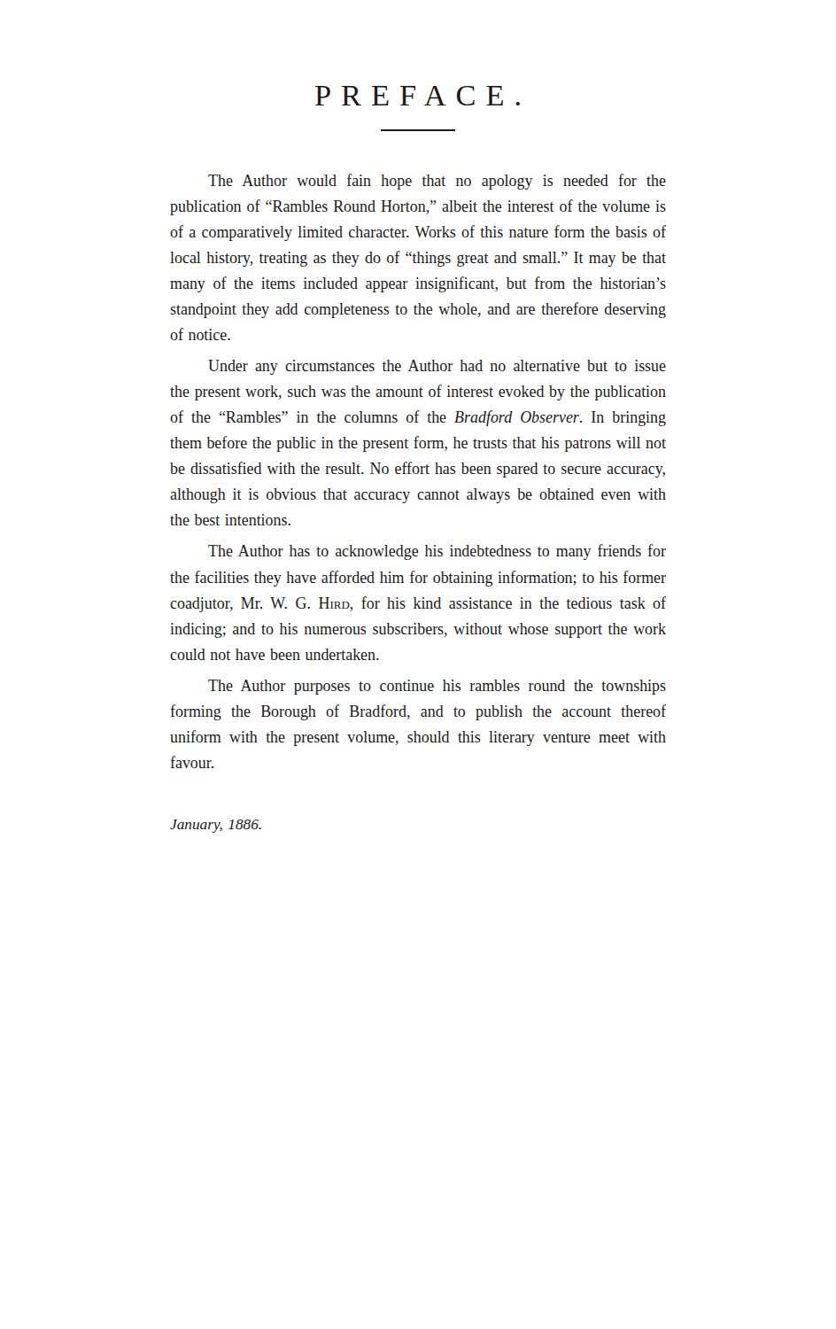PREFACE.
The Author would fain hope that no apology is needed for the publication of “Rambles Round Horton,” albeit the interest of the volume is of a comparatively limited character. Works of this nature form the basis of local history, treating as they do of “things great and small.” It may be that many of the items included appear insignificant, but from the historian’s standpoint they add completeness to the whole, and are therefore deserving of notice.
Under any circumstances the Author had no alternative but to issue the present work, such was the amount of interest evoked by the publication of the “Rambles” in the columns of the Bradford Observer. In bringing them before the public in the present form, he trusts that his patrons will not be dissatisfied with the result. No effort has been spared to secure accuracy, although it is obvious that accuracy cannot always be obtained even with the best intentions.
The Author has to acknowledge his indebtedness to many friends for the facilities they have afforded him for obtaining information; to his former coadjutor, Mr. W. G. Hird, for his kind assistance in the tedious task of indicing; and to his numerous subscribers, without whose support the work could not have been undertaken.
The Author purposes to continue his rambles round the townships forming the Borough of Bradford, and to publish the account thereof uniform with the present volume, should this literary venture meet with favour.
January, 1886.